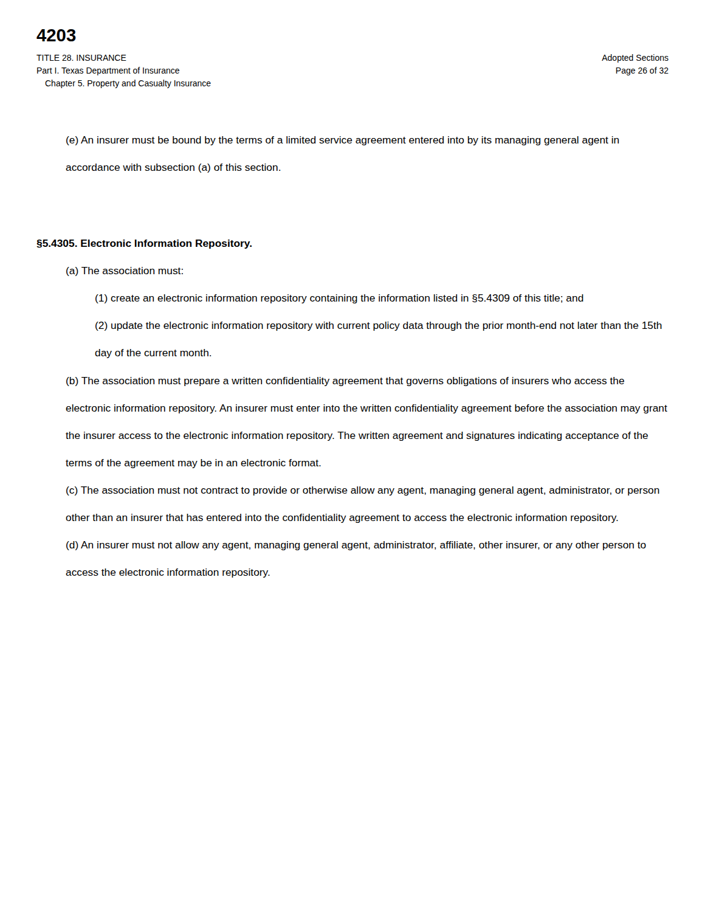4203
TITLE 28. INSURANCE
Part I. Texas Department of Insurance
Chapter 5. Property and Casualty Insurance
Adopted Sections
Page 26 of 32
(e) An insurer must be bound by the terms of a limited service agreement entered into by its managing general agent in accordance with subsection (a) of this section.
§5.4305. Electronic Information Repository.
(a) The association must:
(1) create an electronic information repository containing the information listed in §5.4309 of this title; and
(2) update the electronic information repository with current policy data through the prior month-end not later than the 15th day of the current month.
(b) The association must prepare a written confidentiality agreement that governs obligations of insurers who access the electronic information repository. An insurer must enter into the written confidentiality agreement before the association may grant the insurer access to the electronic information repository. The written agreement and signatures indicating acceptance of the terms of the agreement may be in an electronic format.
(c) The association must not contract to provide or otherwise allow any agent, managing general agent, administrator, or person other than an insurer that has entered into the confidentiality agreement to access the electronic information repository.
(d) An insurer must not allow any agent, managing general agent, administrator, affiliate, other insurer, or any other person to access the electronic information repository.